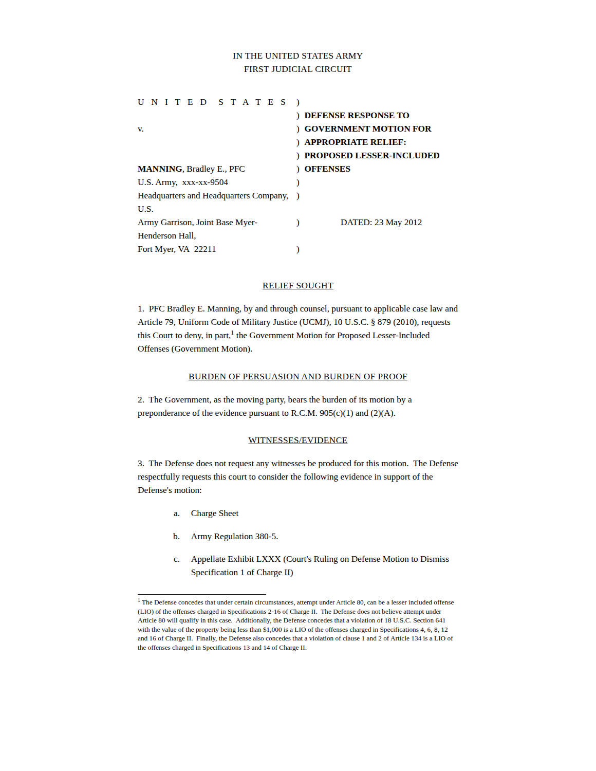IN THE UNITED STATES ARMY
FIRST JUDICIAL CIRCUIT
| U N I T E D S T A T E S | ) | |
| | ) | DEFENSE RESPONSE TO |
| v. | ) | GOVERNMENT MOTION FOR |
| | ) | APPROPRIATE RELIEF: |
| | ) | PROPOSED LESSER-INCLUDED |
| MANNING , Bradley E., PFC | ) | OFFENSES |
| U.S. Army, xxx-xx-9504 | ) | |
| Headquarters and Headquarters Company, U.S. | ) | |
| Army Garrison, Joint Base Myer-Henderson Hall, | ) | DATED: 23 May 2012 |
| Fort Myer, VA 22211 | ) | |
RELIEF SOUGHT
1. PFC Bradley E. Manning, by and through counsel, pursuant to applicable case law and Article 79, Uniform Code of Military Justice (UCMJ), 10 U.S.C. § 879 (2010), requests this Court to deny, in part,1 the Government Motion for Proposed Lesser-Included Offenses (Government Motion).
BURDEN OF PERSUASION AND BURDEN OF PROOF
2. The Government, as the moving party, bears the burden of its motion by a preponderance of the evidence pursuant to R.C.M. 905(c)(1) and (2)(A).
WITNESSES/EVIDENCE
3. The Defense does not request any witnesses be produced for this motion. The Defense respectfully requests this court to consider the following evidence in support of the Defense's motion:
Charge Sheet
Army Regulation 380-5.
Appellate Exhibit LXXX (Court's Ruling on Defense Motion to Dismiss Specification 1 of Charge II)
1 The Defense concedes that under certain circumstances, attempt under Article 80, can be a lesser included offense (LIO) of the offenses charged in Specifications 2-16 of Charge II. The Defense does not believe attempt under Article 80 will qualify in this case. Additionally, the Defense concedes that a violation of 18 U.S.C. Section 641 with the value of the property being less than $1,000 is a LIO of the offenses charged in Specifications 4, 6, 8, 12 and 16 of Charge II. Finally, the Defense also concedes that a violation of clause 1 and 2 of Article 134 is a LIO of the offenses charged in Specifications 13 and 14 of Charge II.